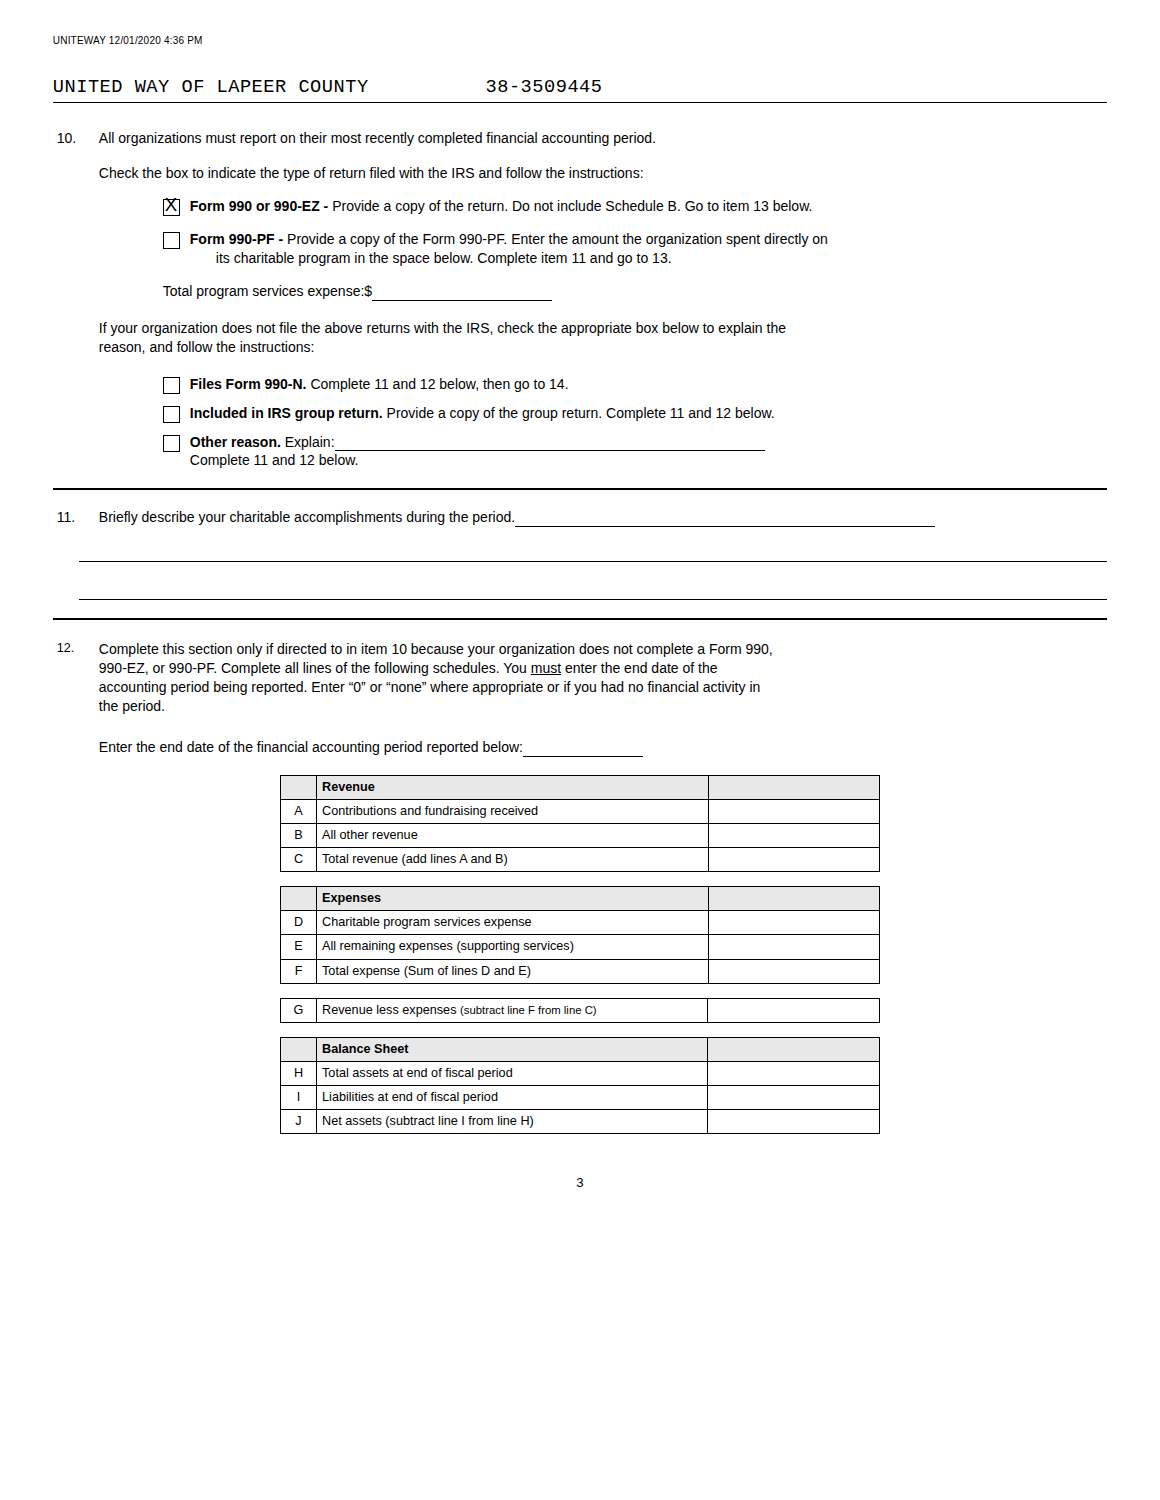UNITEWAY 12/01/2020 4:36 PM
UNITED WAY OF LAPEER COUNTY 38-3509445
10.
All organizations must report on their most recently completed financial accounting period.
Check the box to indicate the type of return filed with the IRS and follow the instructions:
Form 990 or 990-EZ - Provide a copy of the return. Do not include Schedule B. Go to item 13 below.
Form 990-PF - Provide a copy of the Form 990-PF. Enter the amount the organization spent directly on
its charitable program in the space below. Complete item 11 and go to 13.
Total program services expense:$
If your organization does not file the above returns with the IRS, check the appropriate box below to explain the
reason, and follow the instructions:
Files Form 990-N. Complete 11 and 12 below, then go to 14.
Included in IRS group return. Provide a copy of the group return. Complete 11 and 12 below.
Other reason. Explain:
Complete 11 and 12 below.
11.
Briefly describe your charitable accomplishments during the period.
12.
Complete this section only if directed to in item 10 because your organization does not complete a Form 990,
990-EZ, or 990-PF. Complete all lines of the following schedules. You must enter the end date of the
accounting period being reported. Enter “0” or “none” where appropriate or if you had no financial activity in
the period.
Enter the end date of the financial accounting period reported below:
| | Revenue | |
| A | Contributions and fundraising received | |
| B | All other revenue | |
| C | Total revenue (add lines A and B) | |
| | Expenses | |
| D | Charitable program services expense | |
| E | All remaining expenses (supporting services) | |
| F | Total expense (Sum of lines D and E) | |
| G | Revenue less expenses (subtract line F from line C) | |
| | Balance Sheet | |
| H | Total assets at end of fiscal period | |
| I | Liabilities at end of fiscal period | |
| J | Net assets (subtract line I from line H) | |
3